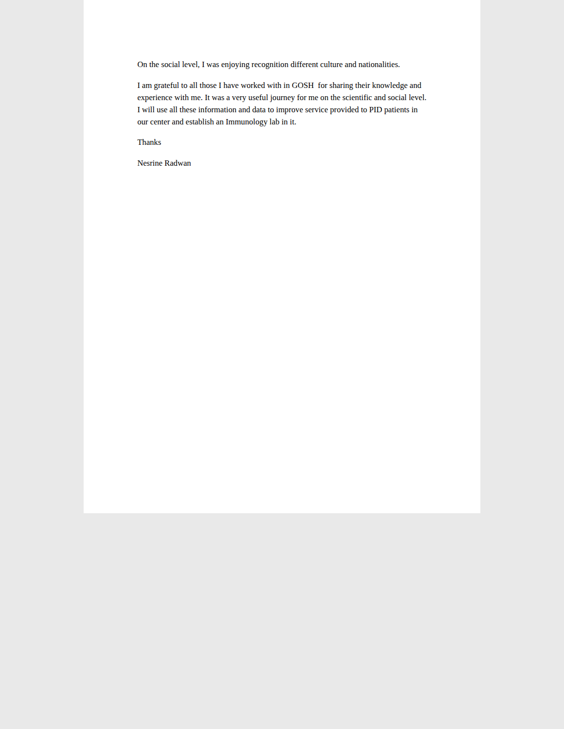On the social level, I was enjoying recognition different culture and nationalities.
I am grateful to all those I have worked with in GOSH for sharing their knowledge and experience with me. It was a very useful journey for me on the scientific and social level. I will use all these information and data to improve service provided to PID patients in our center and establish an Immunology lab in it.
Thanks
Nesrine Radwan